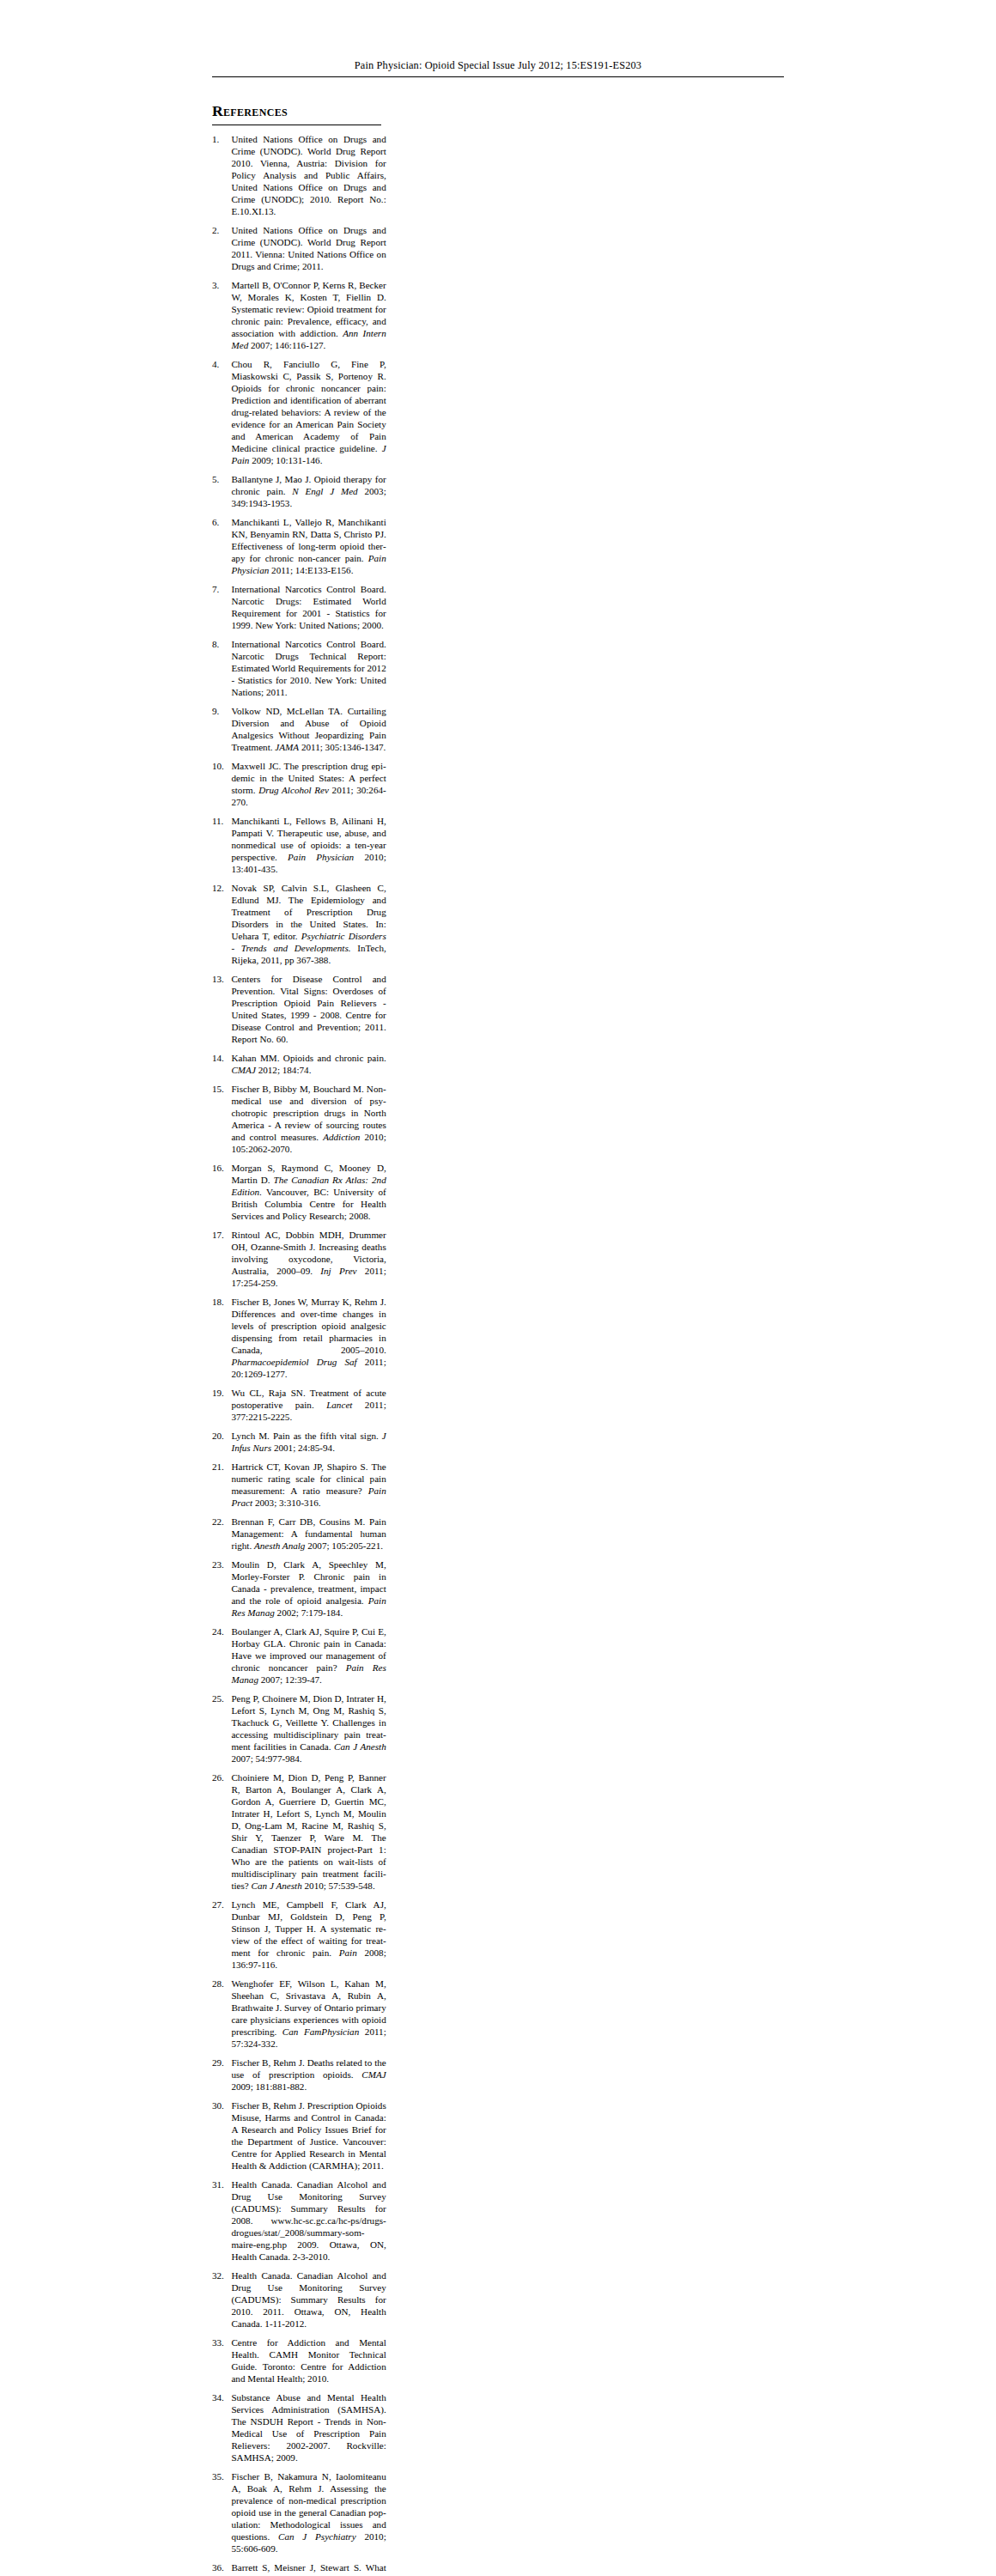Pain Physician: Opioid Special Issue July 2012; 15:ES191-ES203
References
United Nations Office on Drugs and Crime (UNODC). World Drug Report 2010. Vienna, Austria: Division for Policy Analysis and Public Affairs, United Nations Office on Drugs and Crime (UNODC); 2010. Report No.: E.10.XI.13.
United Nations Office on Drugs and Crime (UNODC). World Drug Report 2011. Vienna: United Nations Office on Drugs and Crime; 2011.
Martell B, O'Connor P, Kerns R, Becker W, Morales K, Kosten T, Fiellin D. Systematic review: Opioid treatment for chronic pain: Prevalence, efficacy, and association with addiction. Ann Intern Med 2007; 146:116-127.
Chou R, Fanciullo G, Fine P, Miaskowski C, Passik S, Portenoy R. Opioids for chronic noncancer pain: Prediction and identification of aberrant drug-related behaviors: A review of the evidence for an American Pain Society and American Academy of Pain Medicine clinical practice guideline. J Pain 2009; 10:131-146.
Ballantyne J, Mao J. Opioid therapy for chronic pain. N Engl J Med 2003; 349:1943-1953.
Manchikanti L, Vallejo R, Manchikanti KN, Benyamin RN, Datta S, Christo PJ. Effectiveness of long-term opioid therapy for chronic non-cancer pain. Pain Physician 2011; 14:E133-E156.
International Narcotics Control Board. Narcotic Drugs: Estimated World Requirement for 2001 - Statistics for 1999. New York: United Nations; 2000.
International Narcotics Control Board. Narcotic Drugs Technical Report: Estimated World Requirements for 2012 - Statistics for 2010. New York: United Nations; 2011.
Volkow ND, McLellan TA. Curtailing Diversion and Abuse of Opioid Analgesics Without Jeopardizing Pain Treatment. JAMA 2011; 305:1346-1347.
Maxwell JC. The prescription drug epidemic in the United States: A perfect storm. Drug Alcohol Rev 2011; 30:264-270.
Manchikanti L, Fellows B, Ailinani H, Pampati V. Therapeutic use, abuse, and nonmedical use of opioids: a ten-year perspective. Pain Physician 2010; 13:401-435.
Novak SP, Calvin S.L, Glasheen C, Edlund MJ. The Epidemiology and Treatment of Prescription Drug Disorders in the United States. In: Uehara T, editor. Psychiatric Disorders - Trends and Developments. InTech, Rijeka, 2011, pp 367-388.
Centers for Disease Control and Prevention. Vital Signs: Overdoses of Prescription Opioid Pain Relievers - United States, 1999 - 2008. Centre for Disease Control and Prevention; 2011. Report No. 60.
Kahan MM. Opioids and chronic pain. CMAJ 2012; 184:74.
Fischer B, Bibby M, Bouchard M. Non-medical use and diversion of psychotropic prescription drugs in North America - A review of sourcing routes and control measures. Addiction 2010; 105:2062-2070.
Morgan S, Raymond C, Mooney D, Martin D. The Canadian Rx Atlas: 2nd Edition. Vancouver, BC: University of British Columbia Centre for Health Services and Policy Research; 2008.
Rintoul AC, Dobbin MDH, Drummer OH, Ozanne-Smith J. Increasing deaths involving oxycodone, Victoria, Australia, 2000–09. Inj Prev 2011; 17:254-259.
Fischer B, Jones W, Murray K, Rehm J. Differences and over-time changes in levels of prescription opioid analgesic dispensing from retail pharmacies in Canada, 2005–2010. Pharmacoepidemiol Drug Saf 2011; 20:1269-1277.
Wu CL, Raja SN. Treatment of acute postoperative pain. Lancet 2011; 377:2215-2225.
Lynch M. Pain as the fifth vital sign. J Infus Nurs 2001; 24:85-94.
Hartrick CT, Kovan JP, Shapiro S. The numeric rating scale for clinical pain measurement: A ratio measure? Pain Pract 2003; 3:310-316.
Brennan F, Carr DB, Cousins M. Pain Management: A fundamental human right. Anesth Analg 2007; 105:205-221.
Moulin D, Clark A, Speechley M, Morley-Forster P. Chronic pain in Canada - prevalence, treatment, impact and the role of opioid analgesia. Pain Res Manag 2002; 7:179-184.
Boulanger A, Clark AJ, Squire P, Cui E, Horbay GLA. Chronic pain in Canada: Have we improved our management of chronic noncancer pain? Pain Res Manag 2007; 12:39-47.
Peng P, Choinere M, Dion D, Intrater H, Lefort S, Lynch M, Ong M, Rashiq S, Tkachuck G, Veillette Y. Challenges in accessing multidisciplinary pain treatment facilities in Canada. Can J Anesth 2007; 54:977-984.
Choiniere M, Dion D, Peng P, Banner R, Barton A, Boulanger A, Clark A, Gordon A, Guerriere D, Guertin MC, Intrater H, Lefort S, Lynch M, Moulin D, Ong-Lam M, Racine M, Rashiq S, Shir Y, Taenzer P, Ware M. The Canadian STOP-PAIN project-Part 1: Who are the patients on wait-lists of multidisciplinary pain treatment facilities? Can J Anesth 2010; 57:539-548.
Lynch ME, Campbell F, Clark AJ, Dunbar MJ, Goldstein D, Peng P, Stinson J, Tupper H. A systematic review of the effect of waiting for treatment for chronic pain. Pain 2008; 136:97-116.
Wenghofer EF, Wilson L, Kahan M, Sheehan C, Srivastava A, Rubin A, Brathwaite J. Survey of Ontario primary care physicians experiences with opioid prescribing. Can FamPhysician 2011; 57:324-332.
Fischer B, Rehm J. Deaths related to the use of prescription opioids. CMAJ 2009; 181:881-882.
Fischer B, Rehm J. Prescription Opioids Misuse, Harms and Control in Canada: A Research and Policy Issues Brief for the Department of Justice. Vancouver: Centre for Applied Research in Mental Health & Addiction (CARMHA); 2011.
Health Canada. Canadian Alcohol and Drug Use Monitoring Survey (CADUMS): Summary Results for 2008. www.hc-sc.gc.ca/hc-ps/drugs-drogues/stat/_2008/summary-sommaire-eng.php 2009. Ottawa, ON, Health Canada. 2-3-2010.
Health Canada. Canadian Alcohol and Drug Use Monitoring Survey (CADUMS): Summary Results for 2010. 2011. Ottawa, ON, Health Canada. 1-11-2012.
Centre for Addiction and Mental Health. CAMH Monitor Technical Guide. Toronto: Centre for Addiction and Mental Health; 2010.
Substance Abuse and Mental Health Services Administration (SAMHSA). The NSDUH Report - Trends in Non-Medical Use of Prescription Pain Relievers: 2002-2007. Rockville: SAMHSA; 2009.
Fischer B, Nakamura N, Iaolomiteanu A, Boak A, Rehm J. Assessing the prevalence of non-medical prescription opioid use in the general Canadian population: Methodological issues and questions. Can J Psychiatry 2010; 55:606-609.
Barrett S, Meisner J, Stewart S. What constitutes prescription drug misuse? Problems and pitfalls of current concep-
ES200 www.painphysicianjournal.com